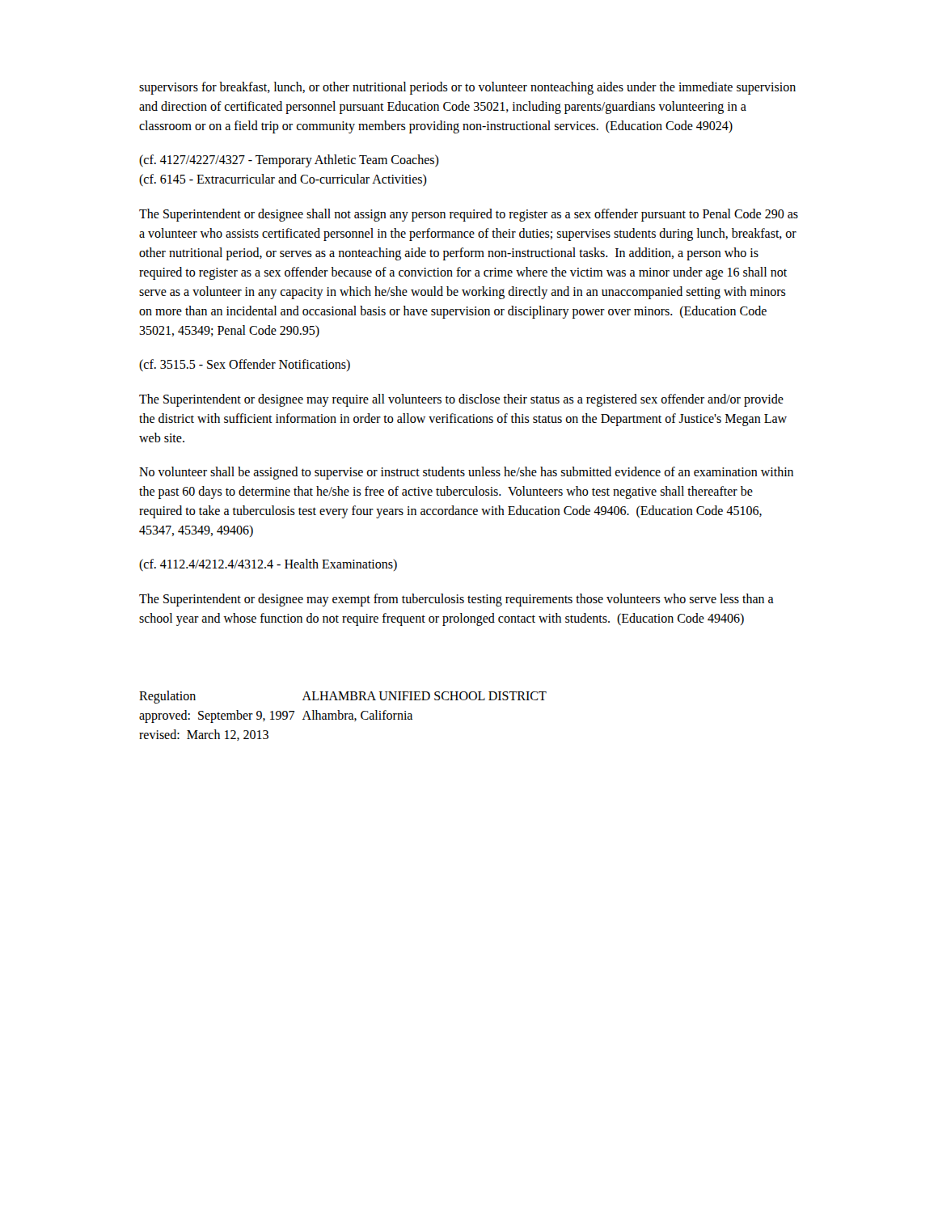supervisors for breakfast, lunch, or other nutritional periods or to volunteer nonteaching aides under the immediate supervision and direction of certificated personnel pursuant Education Code 35021, including parents/guardians volunteering in a classroom or on a field trip or community members providing non-instructional services. (Education Code 49024)
(cf. 4127/4227/4327 - Temporary Athletic Team Coaches)
(cf. 6145 - Extracurricular and Co-curricular Activities)
The Superintendent or designee shall not assign any person required to register as a sex offender pursuant to Penal Code 290 as a volunteer who assists certificated personnel in the performance of their duties; supervises students during lunch, breakfast, or other nutritional period, or serves as a nonteaching aide to perform non-instructional tasks. In addition, a person who is required to register as a sex offender because of a conviction for a crime where the victim was a minor under age 16 shall not serve as a volunteer in any capacity in which he/she would be working directly and in an unaccompanied setting with minors on more than an incidental and occasional basis or have supervision or disciplinary power over minors. (Education Code 35021, 45349; Penal Code 290.95)
(cf. 3515.5 - Sex Offender Notifications)
The Superintendent or designee may require all volunteers to disclose their status as a registered sex offender and/or provide the district with sufficient information in order to allow verifications of this status on the Department of Justice's Megan Law web site.
No volunteer shall be assigned to supervise or instruct students unless he/she has submitted evidence of an examination within the past 60 days to determine that he/she is free of active tuberculosis. Volunteers who test negative shall thereafter be required to take a tuberculosis test every four years in accordance with Education Code 49406. (Education Code 45106, 45347, 45349, 49406)
(cf. 4112.4/4212.4/4312.4 - Health Examinations)
The Superintendent or designee may exempt from tuberculosis testing requirements those volunteers who serve less than a school year and whose function do not require frequent or prolonged contact with students. (Education Code 49406)
Regulation ALHAMBRA UNIFIED SCHOOL DISTRICT
approved: September 9, 1997 Alhambra, California
revised: March 12, 2013